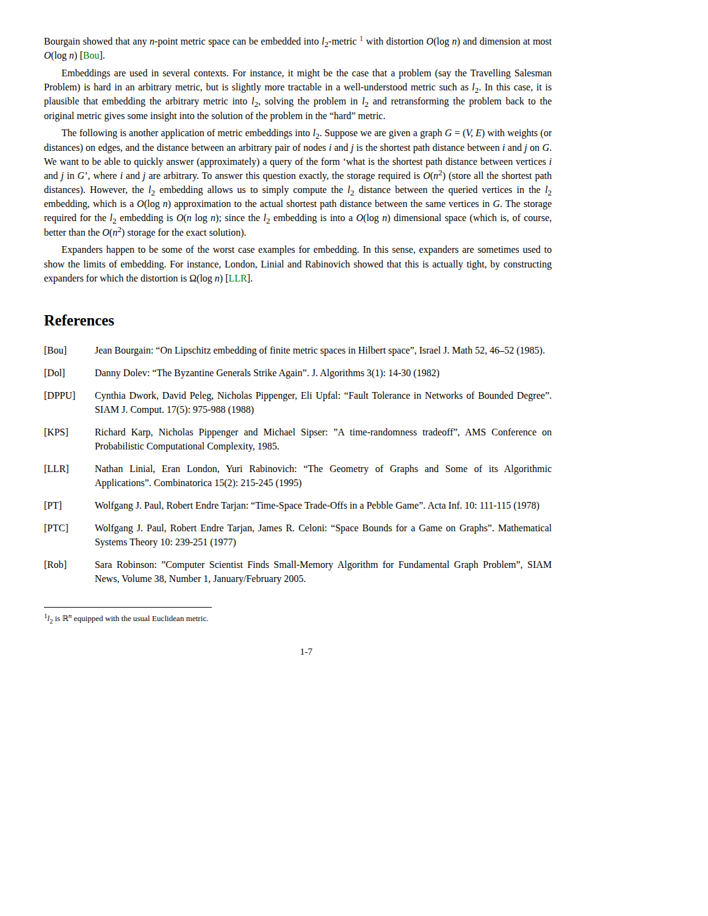Bourgain showed that any n-point metric space can be embedded into l2-metric 1 with distortion O(log n) and dimension at most O(log n) [Bou].
Embeddings are used in several contexts. For instance, it might be the case that a problem (say the Travelling Salesman Problem) is hard in an arbitrary metric, but is slightly more tractable in a well-understood metric such as l2. In this case, it is plausible that embedding the arbitrary metric into l2, solving the problem in l2 and retransforming the problem back to the original metric gives some insight into the solution of the problem in the “hard” metric.
The following is another application of metric embeddings into l2. Suppose we are given a graph G = (V, E) with weights (or distances) on edges, and the distance between an arbitrary pair of nodes i and j is the shortest path distance between i and j on G. We want to be able to quickly answer (approximately) a query of the form ‘what is the shortest path distance between vertices i and j in G’, where i and j are arbitrary. To answer this question exactly, the storage required is O(n2) (store all the shortest path distances). However, the l2 embedding allows us to simply compute the l2 distance between the queried vertices in the l2 embedding, which is a O(log n) approximation to the actual shortest path distance between the same vertices in G. The storage required for the l2 embedding is O(n log n); since the l2 embedding is into a O(log n) dimensional space (which is, of course, better than the O(n2) storage for the exact solution).
Expanders happen to be some of the worst case examples for embedding. In this sense, expanders are sometimes used to show the limits of embedding. For instance, London, Linial and Rabinovich showed that this is actually tight, by constructing expanders for which the distortion is Ω(log n) [LLR].
References
[Bou]
Jean Bourgain: “On Lipschitz embedding of finite metric spaces in Hilbert space”, Israel J. Math 52, 46–52 (1985).
[Dol]
Danny Dolev: “The Byzantine Generals Strike Again”. J. Algorithms 3(1): 14-30 (1982)
[DPPU]
Cynthia Dwork, David Peleg, Nicholas Pippenger, Eli Upfal: “Fault Tolerance in Networks of Bounded Degree”. SIAM J. Comput. 17(5): 975-988 (1988)
[KPS]
Richard Karp, Nicholas Pippenger and Michael Sipser: ”A time-randomness tradeoff”, AMS Conference on Probabilistic Computational Complexity, 1985.
[LLR]
Nathan Linial, Eran London, Yuri Rabinovich: “The Geometry of Graphs and Some of its Algorithmic Applications”. Combinatorica 15(2): 215-245 (1995)
[PT]
Wolfgang J. Paul, Robert Endre Tarjan: “Time-Space Trade-Offs in a Pebble Game”. Acta Inf. 10: 111-115 (1978)
[PTC]
Wolfgang J. Paul, Robert Endre Tarjan, James R. Celoni: “Space Bounds for a Game on Graphs”. Mathematical Systems Theory 10: 239-251 (1977)
[Rob]
Sara Robinson: ”Computer Scientist Finds Small-Memory Algorithm for Fundamental Graph Problem”, SIAM News, Volume 38, Number 1, January/February 2005.
1l2 is ℝn equipped with the usual Euclidean metric.
1-7